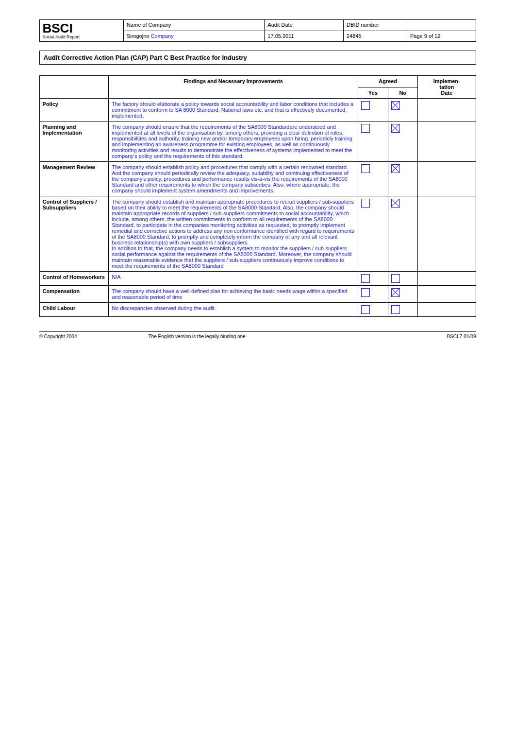| BSCI Social Audit Report | Name of Company | Audit Date | DBID number | |
| Sirogojno Company | 17.05.2011 | 24845 | Page 9 of 12 |
Audit Corrective Action Plan (CAP) Part C Best Practice for Industry
| | Findings and Necessary Improvements | Agreed | Implemen- tation Date |
| --- | --- | --- | --- |
| Yes | No |
| Policy | The factory should elaborate a policy towards social accountability and labor conditions that includes a commitment to conform to SA 8000 Standard, National laws etc. and that is effectively documented, implemented, | | | |
| Planning and Implementation | The company should ensure that the requirements of the SA8000 Standardare understood and implemented at all levels of the organisation by, among others, providing a clear definition of roles, responsibilities and authority, training new and/or temporary employees upon hiring, periodicly training and implementing an awareness programme for existing employees, as well as continuously monitoring activities and results to demonstrate the effectiveness of systems implemented to meet the company's policy and the requirements of this standard. | | | |
| Management Review | The company should establish policy and procedures that comply with a certain renowned standard. And the company should periodically review the adequacy, suitability and continuing effectiveness of the company's policy, procedures and performance results vis-à-vis the requirements of the SA8000 Standard and other requirements to which the company subscribes. Also, where appropriate, the company should implement system amendments and improvements. | | | |
| Control of Suppliers / Subsuppliers | The company should establish and maintain appropriate procedures to recruit suppliers / sub-suppliers based on their ability to meet the requirements of the SA8000 Standard. Also, the company should maintain appropriate records of suppliers / sub-suppliers commitments to social accountability, which include, among others, the written commitments to conform to all requirements of the SA8000 Standard, to participate in the companies monitoring activities as requested, to promptly implement remedial and corrective actions to address any non conformance identified with regard to requirements of the SA8000 Standard, to promptly and completely inform the company of any and all relevant business relationship(s) with own suppliers / subsuppliers. In addition to that, the company needs to establish a system to monitor the suppliers / sub-suppliers social performance against the requirements of the SA8000 Standard. Moreover, the company should maintain reasonable evidence that the suppliers / sub-suppliers continuously improve conditions to meet the requirements of the SA8000 Standard | | | |
| Control of Homeworkers | N/A | | | |
| Compensation | The company should have a well-defined plan for achieving the basic needs wage within a specified and reasonable period of time | | | |
| Child Labour | No discrepancies observed during the audit. | | | |
© Copyright 2004 The English version is the legally binding one. BSCI 7-01/09